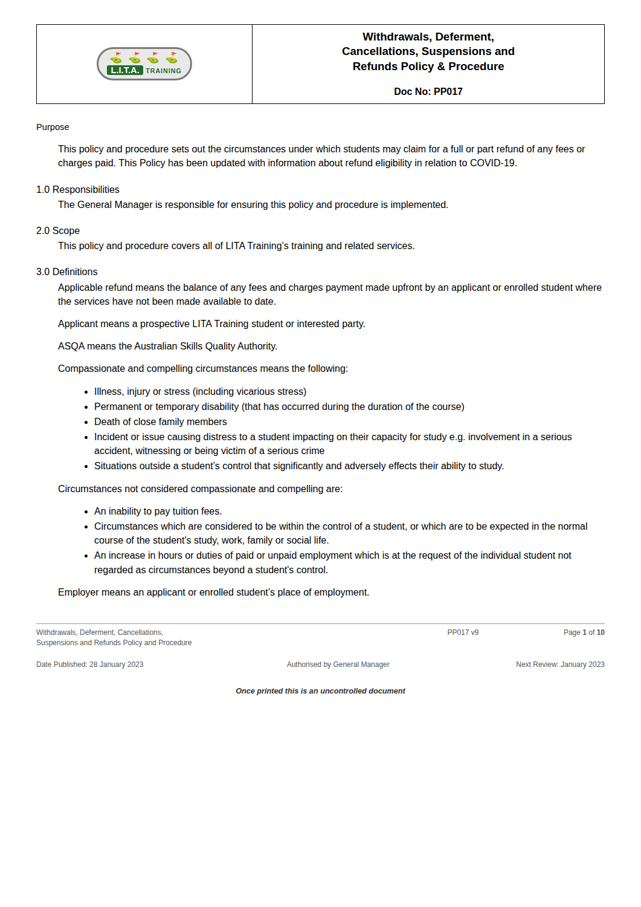| ⛳ ⛳ ⛳ ⛳ L.I.T.A. TRAINING | Withdrawals, Deferment, Cancellations, Suspensions and Refunds Policy & Procedure Doc No: PP017 |
Purpose
This policy and procedure sets out the circumstances under which students may claim for a full or part refund of any fees or charges paid. This Policy has been updated with information about refund eligibility in relation to COVID-19.
1.0 Responsibilities
The General Manager is responsible for ensuring this policy and procedure is implemented.
2.0 Scope
This policy and procedure covers all of LITA Training’s training and related services.
3.0 Definitions
Applicable refund means the balance of any fees and charges payment made upfront by an applicant or enrolled student where the services have not been made available to date.
Applicant means a prospective LITA Training student or interested party.
ASQA means the Australian Skills Quality Authority.
Compassionate and compelling circumstances means the following:
Illness, injury or stress (including vicarious stress)
Permanent or temporary disability (that has occurred during the duration of the course)
Death of close family members
Incident or issue causing distress to a student impacting on their capacity for study e.g. involvement in a serious accident, witnessing or being victim of a serious crime
Situations outside a student’s control that significantly and adversely effects their ability to study.
Circumstances not considered compassionate and compelling are:
An inability to pay tuition fees.
Circumstances which are considered to be within the control of a student, or which are to be expected in the normal course of the student's study, work, family or social life.
An increase in hours or duties of paid or unpaid employment which is at the request of the individual student not regarded as circumstances beyond a student's control.
Employer means an applicant or enrolled student’s place of employment.
| Withdrawals, Deferment, Cancellations, Suspensions and Refunds Policy and Procedure | PP017 v9 | Page 1 of 10 |
| Date Published: 28 January 2023 | Authorised by General Manager | Next Review: January 2023 |
Once printed this is an uncontrolled document